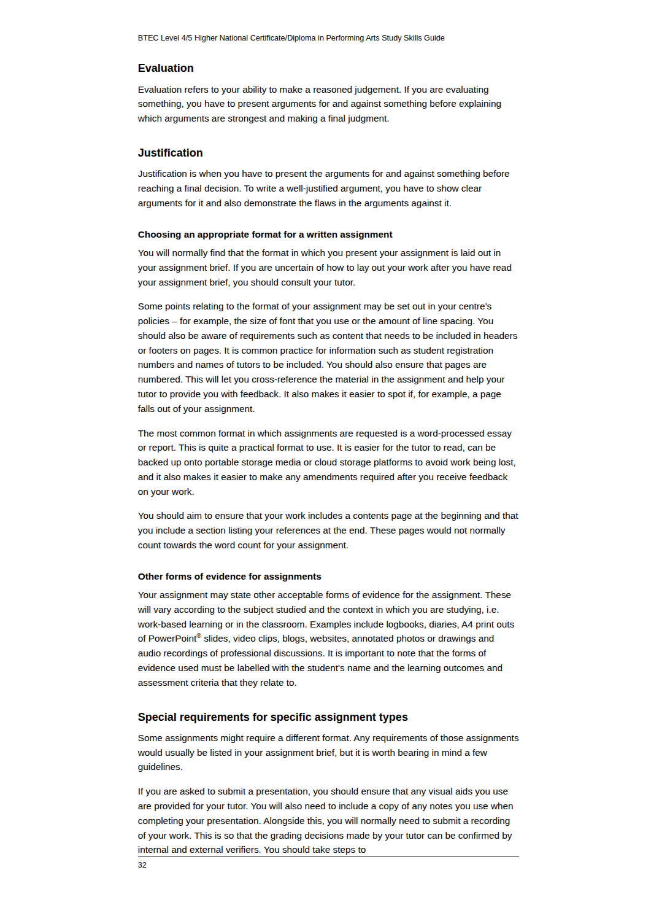BTEC Level 4/5 Higher National Certificate/Diploma in Performing Arts Study Skills Guide
Evaluation
Evaluation refers to your ability to make a reasoned judgement. If you are evaluating something, you have to present arguments for and against something before explaining which arguments are strongest and making a final judgment.
Justification
Justification is when you have to present the arguments for and against something before reaching a final decision. To write a well-justified argument, you have to show clear arguments for it and also demonstrate the flaws in the arguments against it.
Choosing an appropriate format for a written assignment
You will normally find that the format in which you present your assignment is laid out in your assignment brief. If you are uncertain of how to lay out your work after you have read your assignment brief, you should consult your tutor.
Some points relating to the format of your assignment may be set out in your centre’s policies – for example, the size of font that you use or the amount of line spacing. You should also be aware of requirements such as content that needs to be included in headers or footers on pages. It is common practice for information such as student registration numbers and names of tutors to be included. You should also ensure that pages are numbered. This will let you cross-reference the material in the assignment and help your tutor to provide you with feedback. It also makes it easier to spot if, for example, a page falls out of your assignment.
The most common format in which assignments are requested is a word-processed essay or report. This is quite a practical format to use. It is easier for the tutor to read, can be backed up onto portable storage media or cloud storage platforms to avoid work being lost, and it also makes it easier to make any amendments required after you receive feedback on your work.
You should aim to ensure that your work includes a contents page at the beginning and that you include a section listing your references at the end. These pages would not normally count towards the word count for your assignment.
Other forms of evidence for assignments
Your assignment may state other acceptable forms of evidence for the assignment. These will vary according to the subject studied and the context in which you are studying, i.e. work-based learning or in the classroom. Examples include logbooks, diaries, A4 print outs of PowerPoint® slides, video clips, blogs, websites, annotated photos or drawings and audio recordings of professional discussions. It is important to note that the forms of evidence used must be labelled with the student's name and the learning outcomes and assessment criteria that they relate to.
Special requirements for specific assignment types
Some assignments might require a different format. Any requirements of those assignments would usually be listed in your assignment brief, but it is worth bearing in mind a few guidelines.
If you are asked to submit a presentation, you should ensure that any visual aids you use are provided for your tutor. You will also need to include a copy of any notes you use when completing your presentation. Alongside this, you will normally need to submit a recording of your work. This is so that the grading decisions made by your tutor can be confirmed by internal and external verifiers. You should take steps to
32